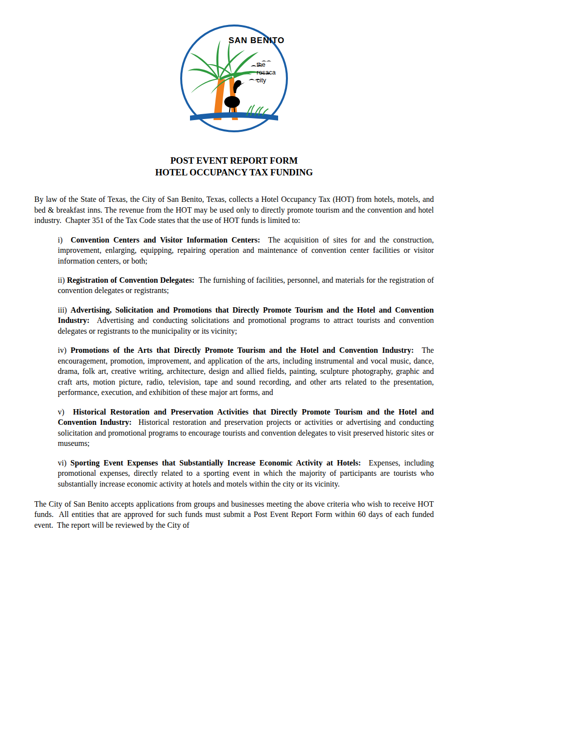SAN BENITO the resaca city
POST EVENT REPORT FORM HOTEL OCCUPANCY TAX FUNDING
By law of the State of Texas, the City of San Benito, Texas, collects a Hotel Occupancy Tax (HOT) from hotels, motels, and bed & breakfast inns. The revenue from the HOT may be used only to directly promote tourism and the convention and hotel industry. Chapter 351 of the Tax Code states that the use of HOT funds is limited to:
i) Convention Centers and Visitor Information Centers: The acquisition of sites for and the construction, improvement, enlarging, equipping, repairing operation and maintenance of convention center facilities or visitor information centers, or both;
ii) Registration of Convention Delegates: The furnishing of facilities, personnel, and materials for the registration of convention delegates or registrants;
iii) Advertising, Solicitation and Promotions that Directly Promote Tourism and the Hotel and Convention Industry: Advertising and conducting solicitations and promotional programs to attract tourists and convention delegates or registrants to the municipality or its vicinity;
iv) Promotions of the Arts that Directly Promote Tourism and the Hotel and Convention Industry: The encouragement, promotion, improvement, and application of the arts, including instrumental and vocal music, dance, drama, folk art, creative writing, architecture, design and allied fields, painting, sculpture photography, graphic and craft arts, motion picture, radio, television, tape and sound recording, and other arts related to the presentation, performance, execution, and exhibition of these major art forms, and
v) Historical Restoration and Preservation Activities that Directly Promote Tourism and the Hotel and Convention Industry: Historical restoration and preservation projects or activities or advertising and conducting solicitation and promotional programs to encourage tourists and convention delegates to visit preserved historic sites or museums;
vi) Sporting Event Expenses that Substantially Increase Economic Activity at Hotels: Expenses, including promotional expenses, directly related to a sporting event in which the majority of participants are tourists who substantially increase economic activity at hotels and motels within the city or its vicinity.
The City of San Benito accepts applications from groups and businesses meeting the above criteria who wish to receive HOT funds. All entities that are approved for such funds must submit a Post Event Report Form within 60 days of each funded event. The report will be reviewed by the City of